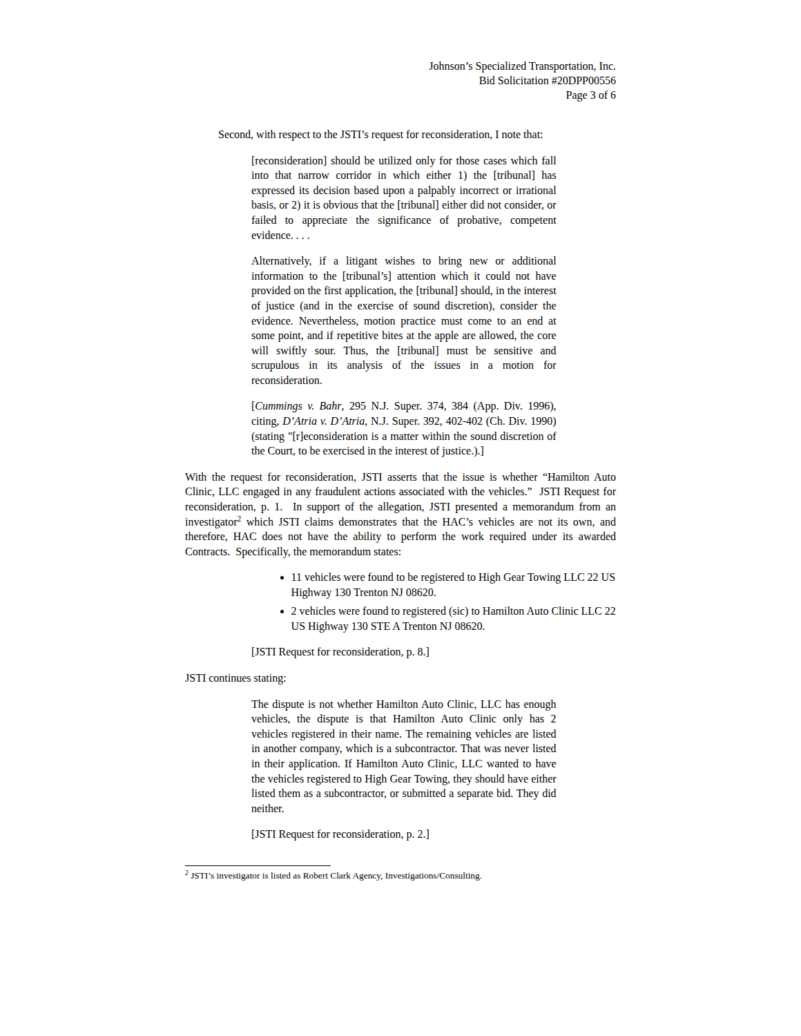Johnson’s Specialized Transportation, Inc.
Bid Solicitation #20DPP00556
Page 3 of 6
Second, with respect to the JSTI’s request for reconsideration, I note that:
[reconsideration] should be utilized only for those cases which fall into that narrow corridor in which either 1) the [tribunal] has expressed its decision based upon a palpably incorrect or irrational basis, or 2) it is obvious that the [tribunal] either did not consider, or failed to appreciate the significance of probative, competent evidence. . . .
Alternatively, if a litigant wishes to bring new or additional information to the [tribunal’s] attention which it could not have provided on the first application, the [tribunal] should, in the interest of justice (and in the exercise of sound discretion), consider the evidence. Nevertheless, motion practice must come to an end at some point, and if repetitive bites at the apple are allowed, the core will swiftly sour. Thus, the [tribunal] must be sensitive and scrupulous in its analysis of the issues in a motion for reconsideration.
[Cummings v. Bahr, 295 N.J. Super. 374, 384 (App. Div. 1996), citing, D’Atria v. D’Atria, N.J. Super. 392, 402-402 (Ch. Div. 1990) (stating "[r]econsideration is a matter within the sound discretion of the Court, to be exercised in the interest of justice.).]
With the request for reconsideration, JSTI asserts that the issue is whether “Hamilton Auto Clinic, LLC engaged in any fraudulent actions associated with the vehicles.” JSTI Request for reconsideration, p. 1. In support of the allegation, JSTI presented a memorandum from an investigator2 which JSTI claims demonstrates that the HAC’s vehicles are not its own, and therefore, HAC does not have the ability to perform the work required under its awarded Contracts. Specifically, the memorandum states:
11 vehicles were found to be registered to High Gear Towing LLC 22 US Highway 130 Trenton NJ 08620.
2 vehicles were found to registered (sic) to Hamilton Auto Clinic LLC 22 US Highway 130 STE A Trenton NJ 08620.
[JSTI Request for reconsideration, p. 8.]
JSTI continues stating:
The dispute is not whether Hamilton Auto Clinic, LLC has enough vehicles, the dispute is that Hamilton Auto Clinic only has 2 vehicles registered in their name. The remaining vehicles are listed in another company, which is a subcontractor. That was never listed in their application. If Hamilton Auto Clinic, LLC wanted to have the vehicles registered to High Gear Towing, they should have either listed them as a subcontractor, or submitted a separate bid. They did neither.
[JSTI Request for reconsideration, p. 2.]
2 JSTI’s investigator is listed as Robert Clark Agency, Investigations/Consulting.